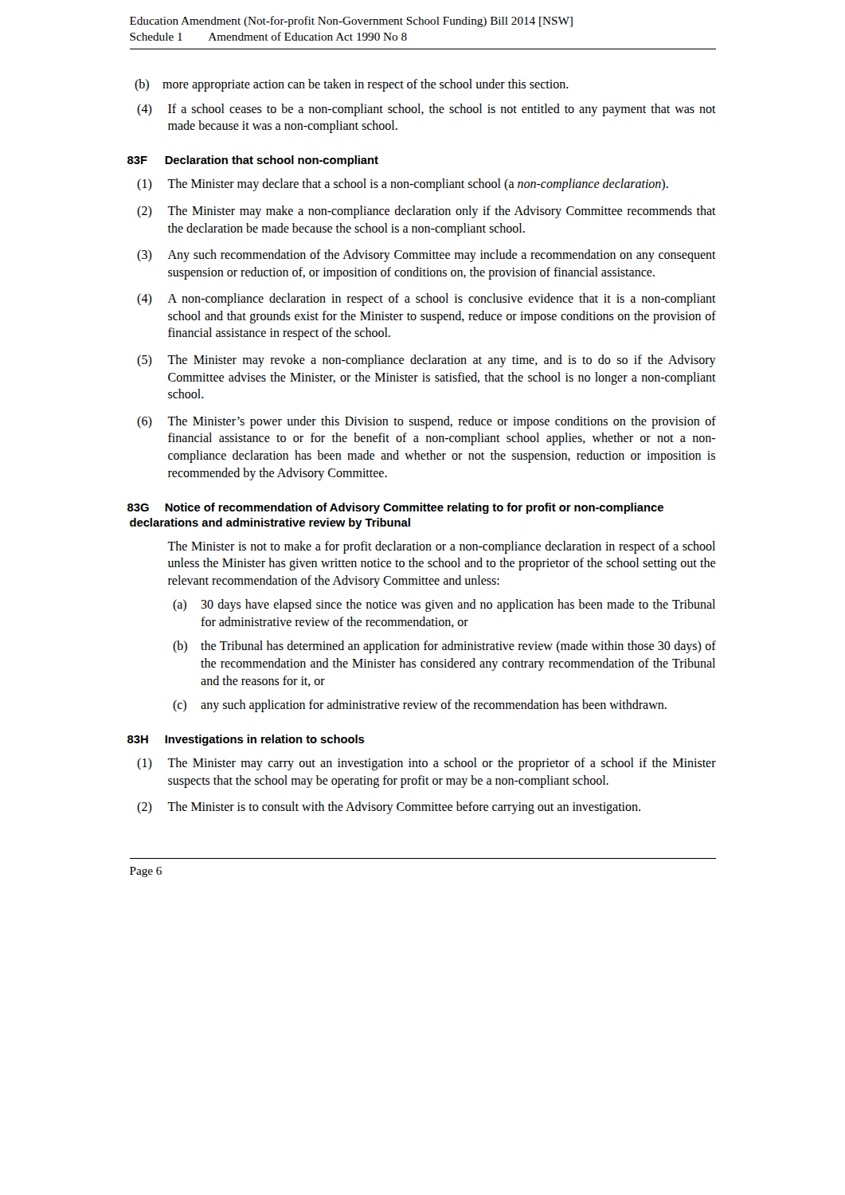Education Amendment (Not-for-profit Non-Government School Funding) Bill 2014 [NSW] Schedule 1 Amendment of Education Act 1990 No 8
(b) more appropriate action can be taken in respect of the school under this section.
(4) If a school ceases to be a non-compliant school, the school is not entitled to any payment that was not made because it was a non-compliant school.
83FDeclaration that school non-compliant
(1) The Minister may declare that a school is a non-compliant school (a non-compliance declaration).
(2) The Minister may make a non-compliance declaration only if the Advisory Committee recommends that the declaration be made because the school is a non-compliant school.
(3) Any such recommendation of the Advisory Committee may include a recommendation on any consequent suspension or reduction of, or imposition of conditions on, the provision of financial assistance.
(4) A non-compliance declaration in respect of a school is conclusive evidence that it is a non-compliant school and that grounds exist for the Minister to suspend, reduce or impose conditions on the provision of financial assistance in respect of the school.
(5) The Minister may revoke a non-compliance declaration at any time, and is to do so if the Advisory Committee advises the Minister, or the Minister is satisfied, that the school is no longer a non-compliant school.
(6) The Minister’s power under this Division to suspend, reduce or impose conditions on the provision of financial assistance to or for the benefit of a non-compliant school applies, whether or not a non-compliance declaration has been made and whether or not the suspension, reduction or imposition is recommended by the Advisory Committee.
83GNotice of recommendation of Advisory Committee relating to for profit or non-compliance declarations and administrative review by Tribunal
The Minister is not to make a for profit declaration or a non-compliance declaration in respect of a school unless the Minister has given written notice to the school and to the proprietor of the school setting out the relevant recommendation of the Advisory Committee and unless:
(a) 30 days have elapsed since the notice was given and no application has been made to the Tribunal for administrative review of the recommendation, or
(b) the Tribunal has determined an application for administrative review (made within those 30 days) of the recommendation and the Minister has considered any contrary recommendation of the Tribunal and the reasons for it, or
(c) any such application for administrative review of the recommendation has been withdrawn.
83HInvestigations in relation to schools
(1) The Minister may carry out an investigation into a school or the proprietor of a school if the Minister suspects that the school may be operating for profit or may be a non-compliant school.
(2) The Minister is to consult with the Advisory Committee before carrying out an investigation.
Page 6